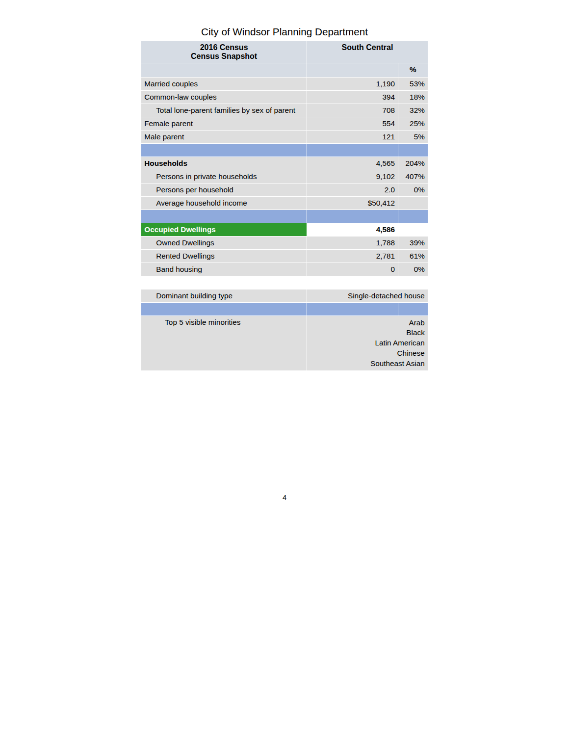City of Windsor Planning Department
| 2016 Census Census Snapshot | South Central |
| | | % |
| Married couples | 1,190 | 53% |
| Common-law couples | 394 | 18% |
| Total lone-parent families by sex of parent | 708 | 32% |
| Female parent | 554 | 25% |
| Male parent | 121 | 5% |
| Households | 4,565 | 204% |
| Persons in private households | 9,102 | 407% |
| Persons per household | 2.0 | 0% |
| Average household income | $50,412 | |
| Occupied Dwellings | 4,586 | |
| Owned Dwellings | 1,788 | 39% |
| Rented Dwellings | 2,781 | 61% |
| Band housing | 0 | 0% |
| Dominant building type | Single-detached house |
| Top 5 visible minorities | Arab Black Latin American Chinese Southeast Asian |
4